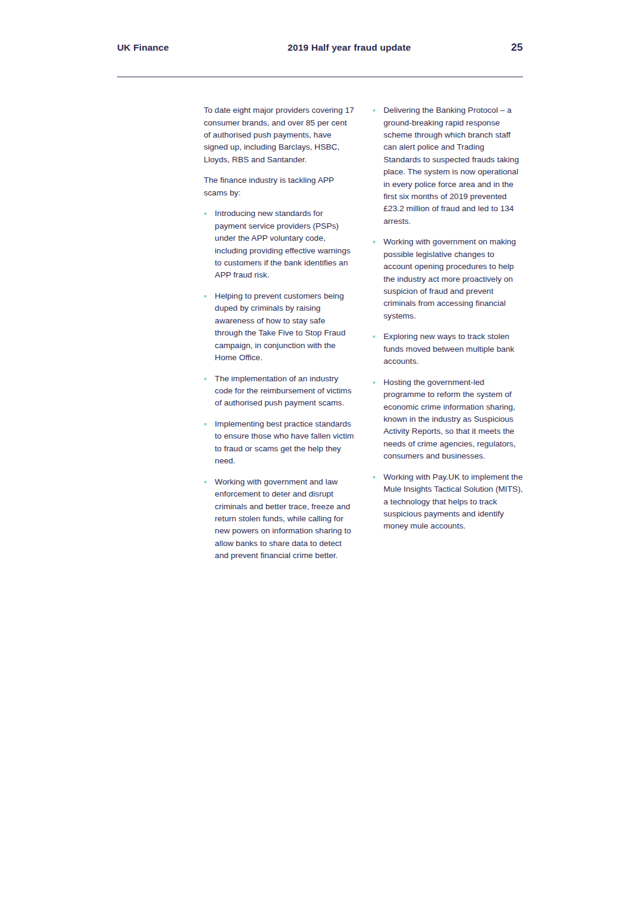UK Finance 2019 Half year fraud update 25
To date eight major providers covering 17 consumer brands, and over 85 per cent of authorised push payments, have signed up, including Barclays, HSBC, Lloyds, RBS and Santander.
The finance industry is tackling APP scams by:
Introducing new standards for payment service providers (PSPs) under the APP voluntary code, including providing effective warnings to customers if the bank identifies an APP fraud risk.
Helping to prevent customers being duped by criminals by raising awareness of how to stay safe through the Take Five to Stop Fraud campaign, in conjunction with the Home Office.
The implementation of an industry code for the reimbursement of victims of authorised push payment scams.
Implementing best practice standards to ensure those who have fallen victim to fraud or scams get the help they need.
Working with government and law enforcement to deter and disrupt criminals and better trace, freeze and return stolen funds, while calling for new powers on information sharing to allow banks to share data to detect and prevent financial crime better.
Delivering the Banking Protocol – a ground-breaking rapid response scheme through which branch staff can alert police and Trading Standards to suspected frauds taking place. The system is now operational in every police force area and in the first six months of 2019 prevented £23.2 million of fraud and led to 134 arrests.
Working with government on making possible legislative changes to account opening procedures to help the industry act more proactively on suspicion of fraud and prevent criminals from accessing financial systems.
Exploring new ways to track stolen funds moved between multiple bank accounts.
Hosting the government-led programme to reform the system of economic crime information sharing, known in the industry as Suspicious Activity Reports, so that it meets the needs of crime agencies, regulators, consumers and businesses.
Working with Pay.UK to implement the Mule Insights Tactical Solution (MITS), a technology that helps to track suspicious payments and identify money mule accounts.